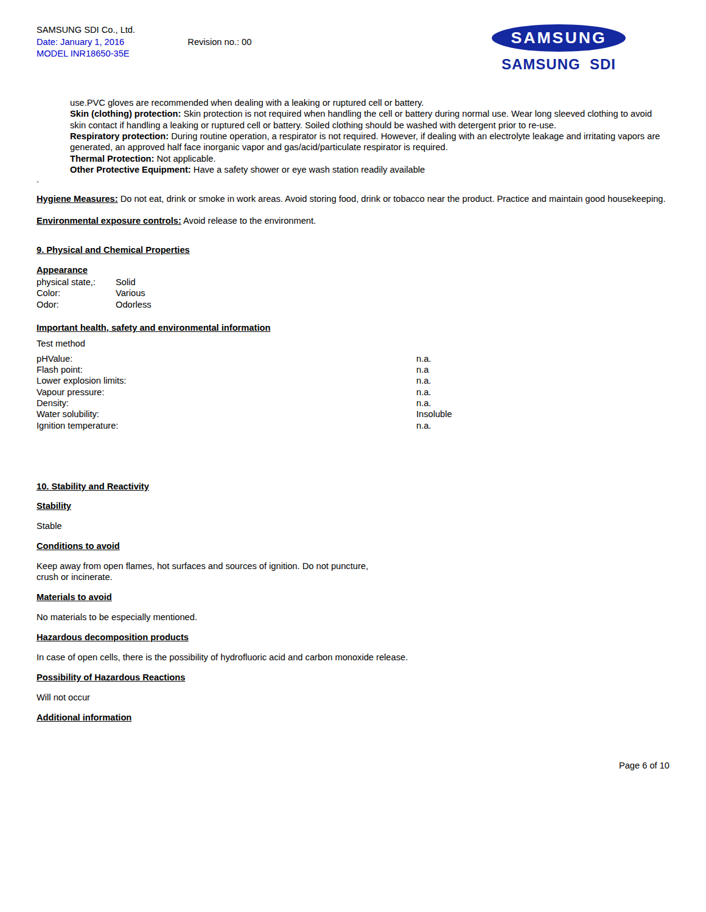SAMSUNG SDI Co., Ltd.
Date: January 1, 2016 Revision no.: 00
MODEL INR18650-35E
SAMSUNG
SAMSUNG SDI
use.PVC gloves are recommended when dealing with a leaking or ruptured cell or battery.
Skin (clothing) protection: Skin protection is not required when handling the cell or battery during normal use. Wear long sleeved clothing to avoid skin contact if handling a leaking or ruptured cell or battery. Soiled clothing should be washed with detergent prior to re-use.
Respiratory protection: During routine operation, a respirator is not required. However, if dealing with an electrolyte leakage and irritating vapors are generated, an approved half face inorganic vapor and gas/acid/particulate respirator is required.
Thermal Protection: Not applicable.
Other Protective Equipment: Have a safety shower or eye wash station readily available
.
Hygiene Measures: Do not eat, drink or smoke in work areas. Avoid storing food, drink or tobacco near the product. Practice and maintain good housekeeping.
Environmental exposure controls: Avoid release to the environment.
9. Physical and Chemical Properties
Appearance
| physical state,: | Solid |
| Color: | Various |
| Odor: | Odorless |
Important health, safety and environmental information
Test method
| pHValue: | n.a. |
| Flash point: | n.a |
| Lower explosion limits: | n.a. |
| Vapour pressure: | n.a. |
| Density: | n.a. |
| Water solubility: | Insoluble |
| Ignition temperature: | n.a. |
10. Stability and Reactivity
Stability
Stable
Conditions to avoid
Keep away from open flames, hot surfaces and sources of ignition. Do not puncture,
crush or incinerate.
Materials to avoid
No materials to be especially mentioned.
Hazardous decomposition products
In case of open cells, there is the possibility of hydrofluoric acid and carbon monoxide release.
Possibility of Hazardous Reactions
Will not occur
Additional information
Page 6 of 10